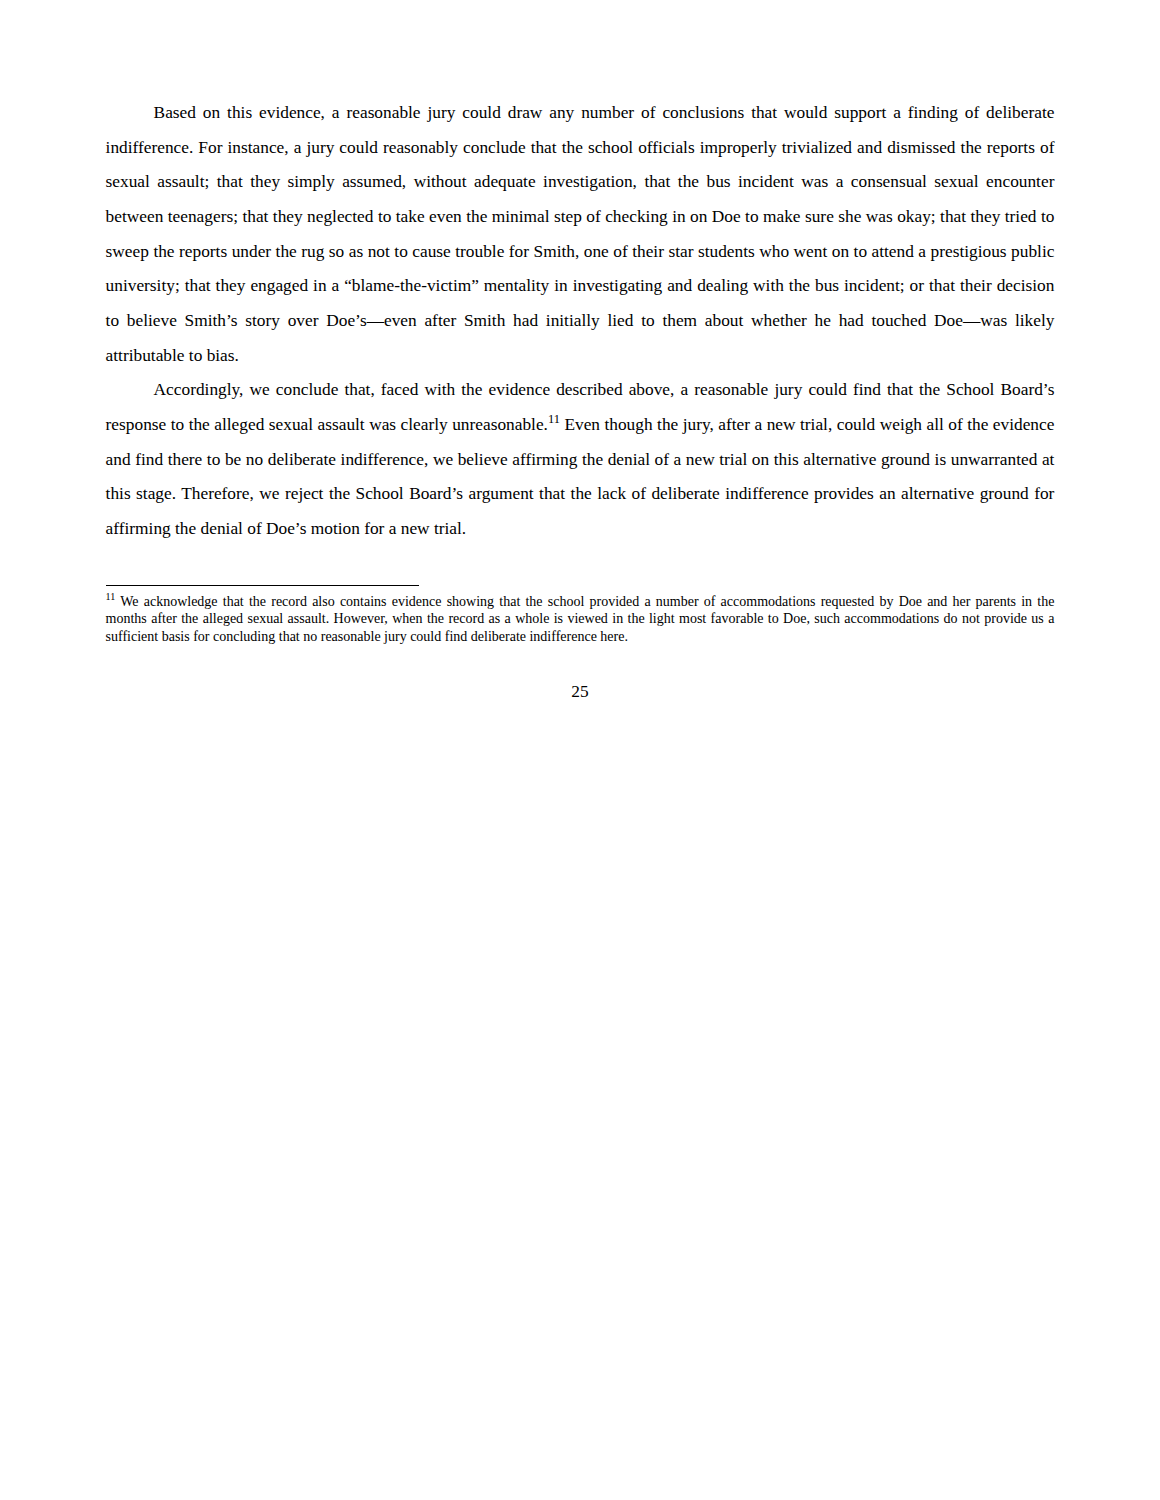Based on this evidence, a reasonable jury could draw any number of conclusions that would support a finding of deliberate indifference. For instance, a jury could reasonably conclude that the school officials improperly trivialized and dismissed the reports of sexual assault; that they simply assumed, without adequate investigation, that the bus incident was a consensual sexual encounter between teenagers; that they neglected to take even the minimal step of checking in on Doe to make sure she was okay; that they tried to sweep the reports under the rug so as not to cause trouble for Smith, one of their star students who went on to attend a prestigious public university; that they engaged in a “blame-the-victim” mentality in investigating and dealing with the bus incident; or that their decision to believe Smith’s story over Doe’s—even after Smith had initially lied to them about whether he had touched Doe—was likely attributable to bias.
Accordingly, we conclude that, faced with the evidence described above, a reasonable jury could find that the School Board’s response to the alleged sexual assault was clearly unreasonable.11 Even though the jury, after a new trial, could weigh all of the evidence and find there to be no deliberate indifference, we believe affirming the denial of a new trial on this alternative ground is unwarranted at this stage. Therefore, we reject the School Board’s argument that the lack of deliberate indifference provides an alternative ground for affirming the denial of Doe’s motion for a new trial.
11 We acknowledge that the record also contains evidence showing that the school provided a number of accommodations requested by Doe and her parents in the months after the alleged sexual assault. However, when the record as a whole is viewed in the light most favorable to Doe, such accommodations do not provide us a sufficient basis for concluding that no reasonable jury could find deliberate indifference here.
25